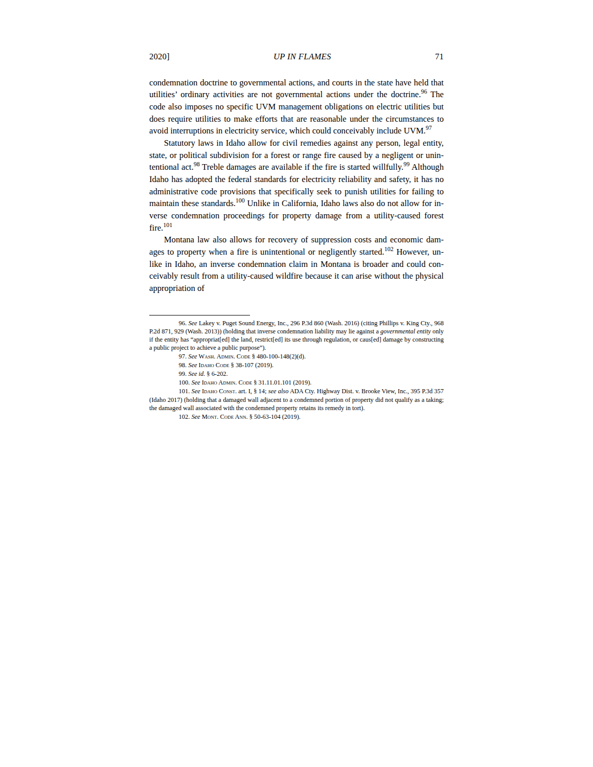2020] UP IN FLAMES 71
condemnation doctrine to governmental actions, and courts in the state have held that utilities’ ordinary activities are not governmental actions under the doctrine.96 The code also imposes no specific UVM management obligations on electric utilities but does require utilities to make efforts that are reasonable under the circumstances to avoid interruptions in electricity service, which could conceivably include UVM.97
Statutory laws in Idaho allow for civil remedies against any person, legal entity, state, or political subdivision for a forest or range fire caused by a negligent or unintentional act.98 Treble damages are available if the fire is started willfully.99 Although Idaho has adopted the federal standards for electricity reliability and safety, it has no administrative code provisions that specifically seek to punish utilities for failing to maintain these standards.100 Unlike in California, Idaho laws also do not allow for inverse condemnation proceedings for property damage from a utility-caused forest fire.101
Montana law also allows for recovery of suppression costs and economic damages to property when a fire is unintentional or negligently started.102 However, unlike in Idaho, an inverse condemnation claim in Montana is broader and could conceivably result from a utility-caused wildfire because it can arise without the physical appropriation of
96. See Lakey v. Puget Sound Energy, Inc., 296 P.3d 860 (Wash. 2016) (citing Phillips v. King Cty., 968 P.2d 871, 929 (Wash. 2013)) (holding that inverse condemnation liability may lie against a governmental entity only if the entity has “appropriat[ed] the land, restrict[ed] its use through regulation, or caus[ed] damage by constructing a public project to achieve a public purpose”).
97. See Wash. Admin. Code § 480-100-148(2)(d).
98. See Idaho Code § 38-107 (2019).
99. See id. § 6-202.
100. See Idaho Admin. Code § 31.11.01.101 (2019).
101. See Idaho Const. art. I, § 14; see also ADA Cty. Highway Dist. v. Brooke View, Inc., 395 P.3d 357 (Idaho 2017) (holding that a damaged wall adjacent to a condemned portion of property did not qualify as a taking; the damaged wall associated with the condemned property retains its remedy in tort).
102. See Mont. Code Ann. § 50-63-104 (2019).